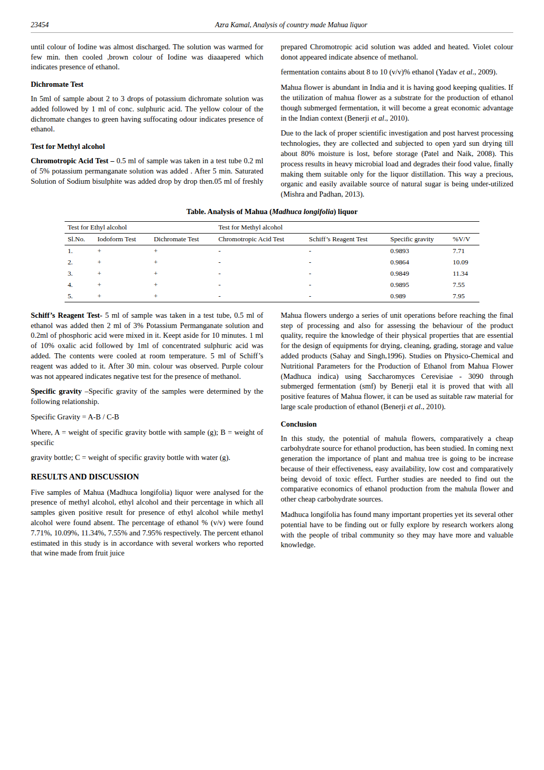23454 Azra Kamal, Analysis of country made Mahua liquor
until colour of Iodine was almost discharged. The solution was warmed for few min. then cooled ,brown colour of Iodine was diaaapered which indicates presence of ethanol.
Dichromate Test
In 5ml of sample about 2 to 3 drops of potassium dichromate solution was added followed by 1 ml of conc. sulphuric acid. The yellow colour of the dichromate changes to green having suffocating odour indicates presence of ethanol.
Test for Methyl alcohol
Chromotropic Acid Test – 0.5 ml of sample was taken in a test tube 0.2 ml of 5% potassium permanganate solution was added . After 5 min. Saturated Solution of Sodium bisulphite was added drop by drop then.05 ml of freshly prepared Chromotropic acid solution was added and heated. Violet colour donot appeared indicate absence of methanol.
fermentation contains about 8 to 10 (v/v)% ethanol (Yadav et al., 2009).
Mahua flower is abundant in India and it is having good keeping qualities. If the utilization of mahua flower as a substrate for the production of ethanol though submerged fermentation, it will become a great economic advantage in the Indian context (Benerji et al., 2010).
Due to the lack of proper scientific investigation and post harvest processing technologies, they are collected and subjected to open yard sun drying till about 80% moisture is lost, before storage (Patel and Naik, 2008). This process results in heavy microbial load and degrades their food value, finally making them suitable only for the liquor distillation. This way a precious, organic and easily available source of natural sugar is being under-utilized (Mishra and Padhan, 2013).
Table. Analysis of Mahua (Madhuca longifolia) liquor
| Test for Ethyl alcohol | Test for Methyl alcohol | | |
| Sl.No. | Iodoform Test | Dichromate Test | Chromotropic Acid Test | Schiff’s Reagent Test | Specific gravity | %V/V |
| 1. | + | + | - | - | 0.9893 | 7.71 |
| 2. | + | + | - | - | 0.9864 | 10.09 |
| 3. | + | + | - | - | 0.9849 | 11.34 |
| 4. | + | + | - | - | 0.9895 | 7.55 |
| 5. | + | + | - | - | 0.989 | 7.95 |
Schiff’s Reagent Test- 5 ml of sample was taken in a test tube, 0.5 ml of ethanol was added then 2 ml of 3% Potassium Permanganate solution and 0.2ml of phosphoric acid were mixed in it. Keept aside for 10 minutes. 1 ml of 10% oxalic acid followed by 1ml of concentrated sulphuric acid was added. The contents were cooled at room temperature. 5 ml of Schiff’s reagent was added to it. After 30 min. colour was observed. Purple colour was not appeared indicates negative test for the presence of methanol.
Specific gravity –Specific gravity of the samples were determined by the following relationship.
Specific Gravity = A-B / C-B
Where, A = weight of specific gravity bottle with sample (g); B = weight of specific
gravity bottle; C = weight of specific gravity bottle with water (g).
RESULTS AND DISCUSSION
Five samples of Mahua (Madhuca longifolia) liquor were analysed for the presence of methyl alcohol, ethyl alcohol and their percentage in which all samples given positive result for presence of ethyl alcohol while methyl alcohol were found absent. The percentage of ethanol % (v/v) were found 7.71%, 10.09%, 11.34%, 7.55% and 7.95% respectively. The percent ethanol estimated in this study is in accordance with several workers who reported that wine made from fruit juice
Mahua flowers undergo a series of unit operations before reaching the final step of processing and also for assessing the behaviour of the product quality, require the knowledge of their physical properties that are essential for the design of equipments for drying, cleaning, grading, storage and value added products (Sahay and Singh,1996). Studies on Physico-Chemical and Nutritional Parameters for the Production of Ethanol from Mahua Flower (Madhuca indica) using Saccharomyces Cerevisiae - 3090 through submerged fermentation (smf) by Benerji etal it is proved that with all positive features of Mahua flower, it can be used as suitable raw material for large scale production of ethanol (Benerji et al., 2010).
Conclusion
In this study, the potential of mahula flowers, comparatively a cheap carbohydrate source for ethanol production, has been studied. In coming next generation the importance of plant and mahua tree is going to be increase because of their effectiveness, easy availability, low cost and comparatively being devoid of toxic effect. Further studies are needed to find out the comparative economics of ethanol production from the mahula flower and other cheap carbohydrate sources.
Madhuca longifolia has found many important properties yet its several other potential have to be finding out or fully explore by research workers along with the people of tribal community so they may have more and valuable knowledge.